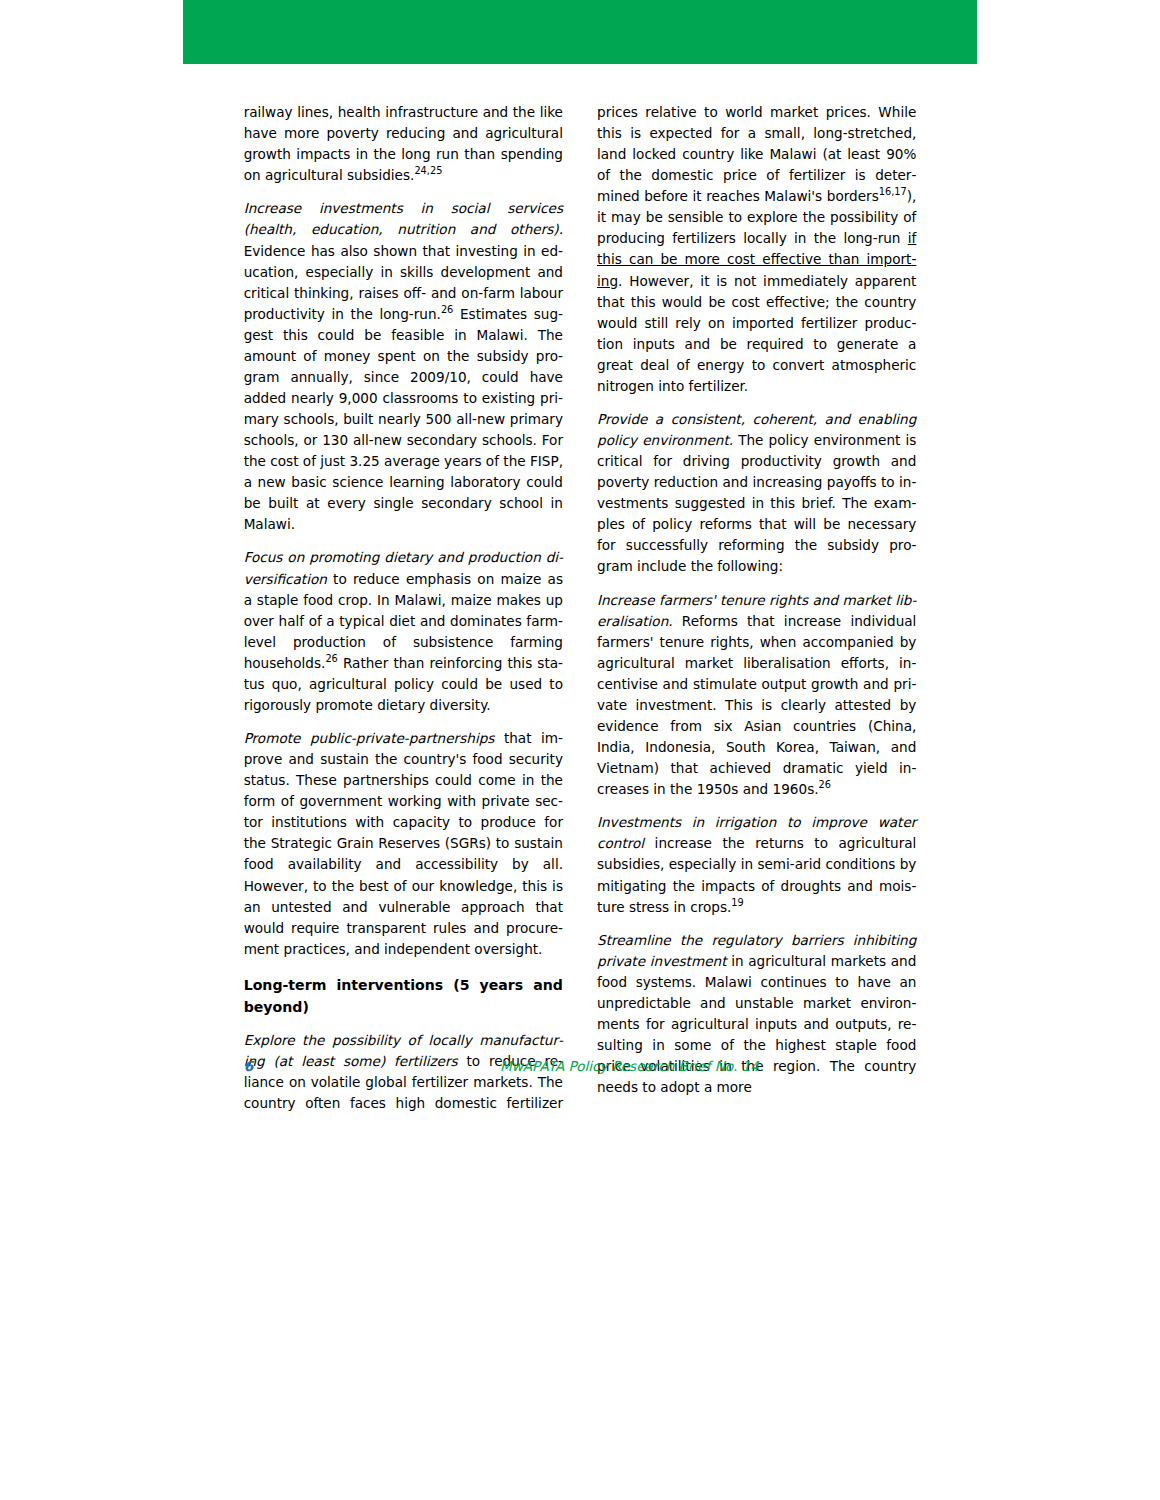railway lines, health infrastructure and the like have more poverty reducing and agricultural growth impacts in the long run than spending on agricultural subsidies.24,25
Increase investments in social services (health, education, nutrition and others). Evidence has also shown that investing in education, especially in skills development and critical thinking, raises off- and on-farm labour productivity in the long-run.26 Estimates suggest this could be feasible in Malawi. The amount of money spent on the subsidy program annually, since 2009/10, could have added nearly 9,000 classrooms to existing primary schools, built nearly 500 all-new primary schools, or 130 all-new secondary schools. For the cost of just 3.25 average years of the FISP, a new basic science learning laboratory could be built at every single secondary school in Malawi.
Focus on promoting dietary and production diversification to reduce emphasis on maize as a staple food crop. In Malawi, maize makes up over half of a typical diet and dominates farm-level production of subsistence farming households.26 Rather than reinforcing this status quo, agricultural policy could be used to rigorously promote dietary diversity.
Promote public-private-partnerships that improve and sustain the country's food security status. These partnerships could come in the form of government working with private sector institutions with capacity to produce for the Strategic Grain Reserves (SGRs) to sustain food availability and accessibility by all. However, to the best of our knowledge, this is an untested and vulnerable approach that would require transparent rules and procurement practices, and independent oversight.
Long-term interventions (5 years and beyond)
Explore the possibility of locally manufacturing (at least some) fertilizers to reduce reliance on volatile global fertilizer markets. The country often faces high domestic fertilizer prices relative to world market prices. While this is expected for a small, long-stretched, land locked country like Malawi (at least 90% of the domestic price of fertilizer is determined before it reaches Malawi's borders16,17), it may be sensible to explore the possibility of producing fertilizers locally in the long-run if this can be more cost effective than importing. However, it is not immediately apparent that this would be cost effective; the country would still rely on imported fertilizer production inputs and be required to generate a great deal of energy to convert atmospheric nitrogen into fertilizer.
Provide a consistent, coherent, and enabling policy environment. The policy environment is critical for driving productivity growth and poverty reduction and increasing payoffs to investments suggested in this brief. The examples of policy reforms that will be necessary for successfully reforming the subsidy program include the following:
Increase farmers' tenure rights and market liberalisation. Reforms that increase individual farmers' tenure rights, when accompanied by agricultural market liberalisation efforts, incentivise and stimulate output growth and private investment. This is clearly attested by evidence from six Asian countries (China, India, Indonesia, South Korea, Taiwan, and Vietnam) that achieved dramatic yield increases in the 1950s and 1960s.26
Investments in irrigation to improve water control increase the returns to agricultural subsidies, especially in semi-arid conditions by mitigating the impacts of droughts and moisture stress in crops.19
Streamline the regulatory barriers inhibiting private investment in agricultural markets and food systems. Malawi continues to have an unpredictable and unstable market environments for agricultural inputs and outputs, resulting in some of the highest staple food price volatilities in the region. The country needs to adopt a more
6 MwAPATA Policy Research Brief No. 14